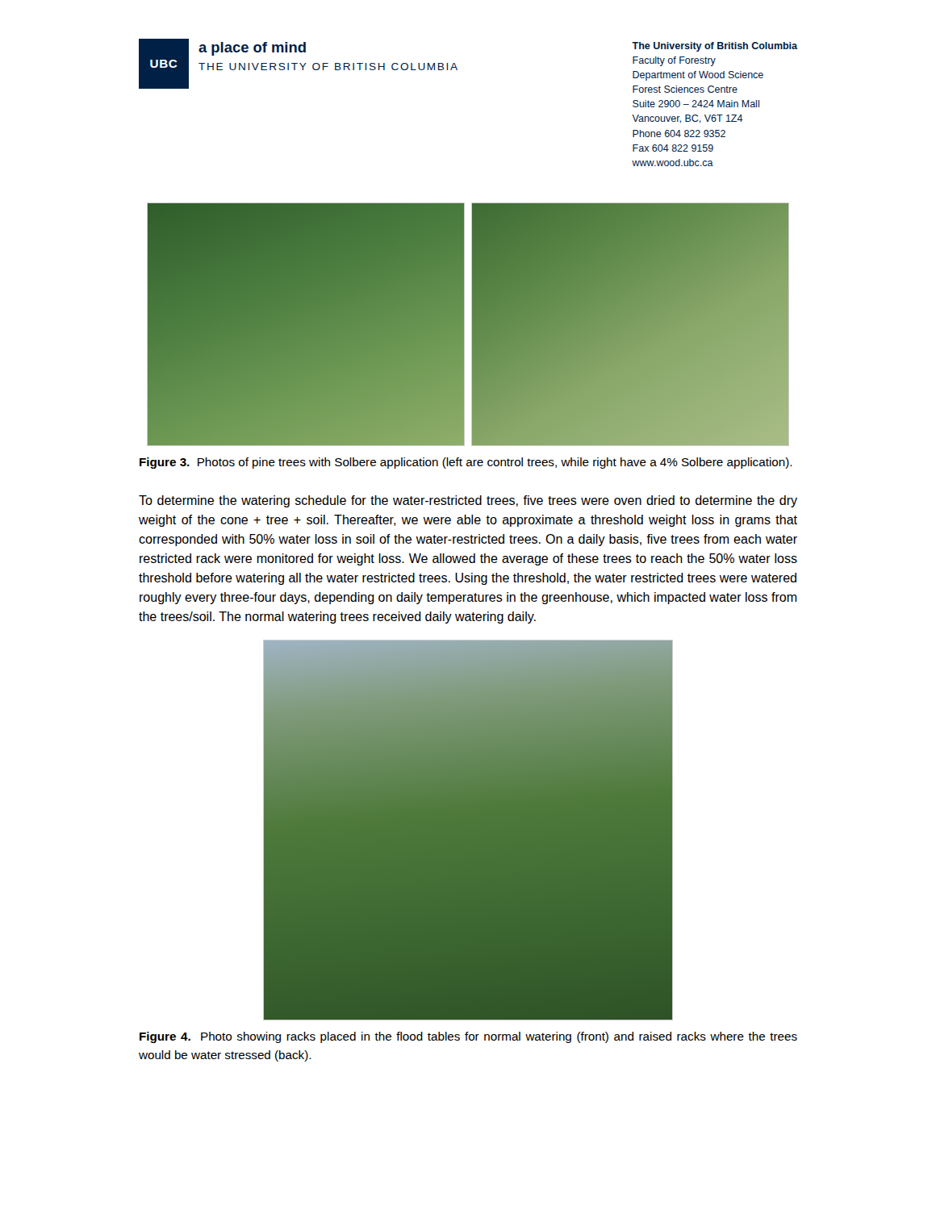UBC
a place of mind
The University of British Columbia
The University of British Columbia
Faculty of Forestry
Department of Wood Science
Forest Sciences Centre
Suite 2900 – 2424 Main Mall
Vancouver, BC, V6T 1Z4
Phone 604 822 9352
Fax 604 822 9159
www.wood.ubc.ca
Figure 3. Photos of pine trees with Solbere application (left are control trees, while right have a 4% Solbere application).
To determine the watering schedule for the water-restricted trees, five trees were oven dried to determine the dry weight of the cone + tree + soil. Thereafter, we were able to approximate a threshold weight loss in grams that corresponded with 50% water loss in soil of the water-restricted trees. On a daily basis, five trees from each water restricted rack were monitored for weight loss. We allowed the average of these trees to reach the 50% water loss threshold before watering all the water restricted trees. Using the threshold, the water restricted trees were watered roughly every three-four days, depending on daily temperatures in the greenhouse, which impacted water loss from the trees/soil. The normal watering trees received daily watering daily.
Figure 4. Photo showing racks placed in the flood tables for normal watering (front) and raised racks where the trees would be water stressed (back).